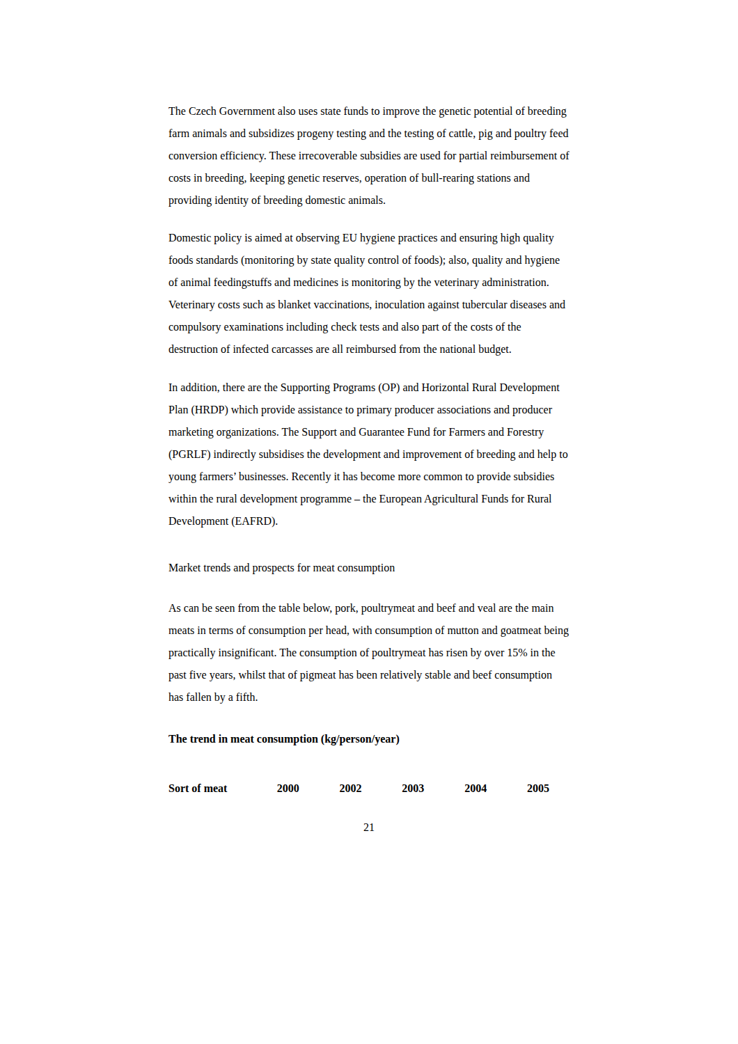The Czech Government also uses state funds to improve the genetic potential of breeding farm animals and subsidizes progeny testing and the testing of cattle, pig and poultry feed conversion efficiency. These irrecoverable subsidies are used for partial reimbursement of costs in breeding, keeping genetic reserves, operation of bull-rearing stations and providing identity of breeding domestic animals.
Domestic policy is aimed at observing EU hygiene practices and ensuring high quality foods standards (monitoring by state quality control of foods); also, quality and hygiene of animal feedingstuffs and medicines is monitoring by the veterinary administration. Veterinary costs such as blanket vaccinations, inoculation against tubercular diseases and compulsory examinations including check tests and also part of the costs of the destruction of infected carcasses are all reimbursed from the national budget.
In addition, there are the Supporting Programs (OP) and Horizontal Rural Development Plan (HRDP) which provide assistance to primary producer associations and producer marketing organizations. The Support and Guarantee Fund for Farmers and Forestry (PGRLF) indirectly subsidises the development and improvement of breeding and help to young farmers’ businesses. Recently it has become more common to provide subsidies within the rural development programme – the European Agricultural Funds for Rural Development (EAFRD).
Market trends and prospects for meat consumption
As can be seen from the table below, pork, poultrymeat and beef and veal are the main meats in terms of consumption per head, with consumption of mutton and goatmeat being practically insignificant. The consumption of poultrymeat has risen by over 15% in the past five years, whilst that of pigmeat has been relatively stable and beef consumption has fallen by a fifth.
The trend in meat consumption (kg/person/year)
| Sort of meat | 2000 | 2002 | 2003 | 2004 | 2005 |
| --- | --- | --- | --- | --- | --- |
21